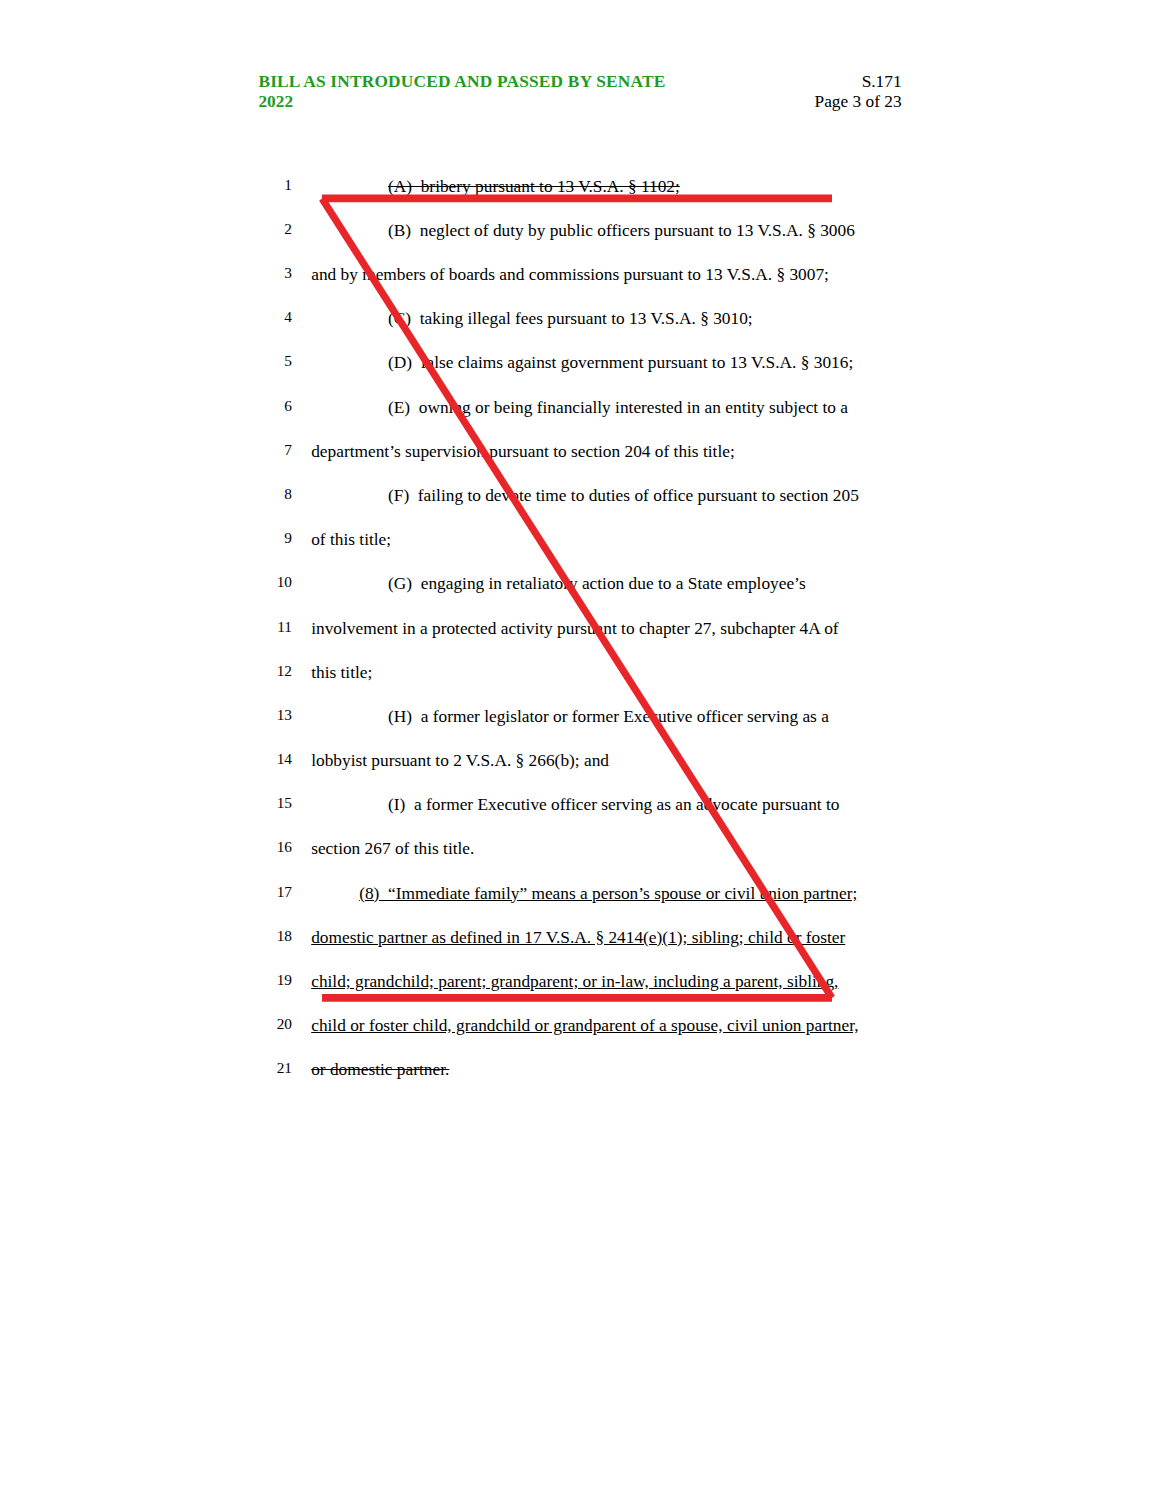BILL AS INTRODUCED AND PASSED BY SENATE
2022
S.171
Page 3 of 23
(A) bribery pursuant to 13 V.S.A. § 1102;
(B) neglect of duty by public officers pursuant to 13 V.S.A. § 3006
and by members of boards and commissions pursuant to 13 V.S.A. § 3007;
(C) taking illegal fees pursuant to 13 V.S.A. § 3010;
(D) false claims against government pursuant to 13 V.S.A. § 3016;
(E) owning or being financially interested in an entity subject to a
department’s supervision pursuant to section 204 of this title;
(F) failing to devote time to duties of office pursuant to section 205
of this title;
(G) engaging in retaliatory action due to a State employee’s
involvement in a protected activity pursuant to chapter 27, subchapter 4A of
this title;
(H) a former legislator or former Executive officer serving as a
lobbyist pursuant to 2 V.S.A. § 266(b); and
(I) a former Executive officer serving as an advocate pursuant to
section 267 of this title.
(8) “Immediate family” means a person’s spouse or civil union partner;
domestic partner as defined in 17 V.S.A. § 2414(e)(1); sibling; child or foster
child; grandchild; parent; grandparent; or in-law, including a parent, sibling,
child or foster child, grandchild or grandparent of a spouse, civil union partner,
or domestic partner.